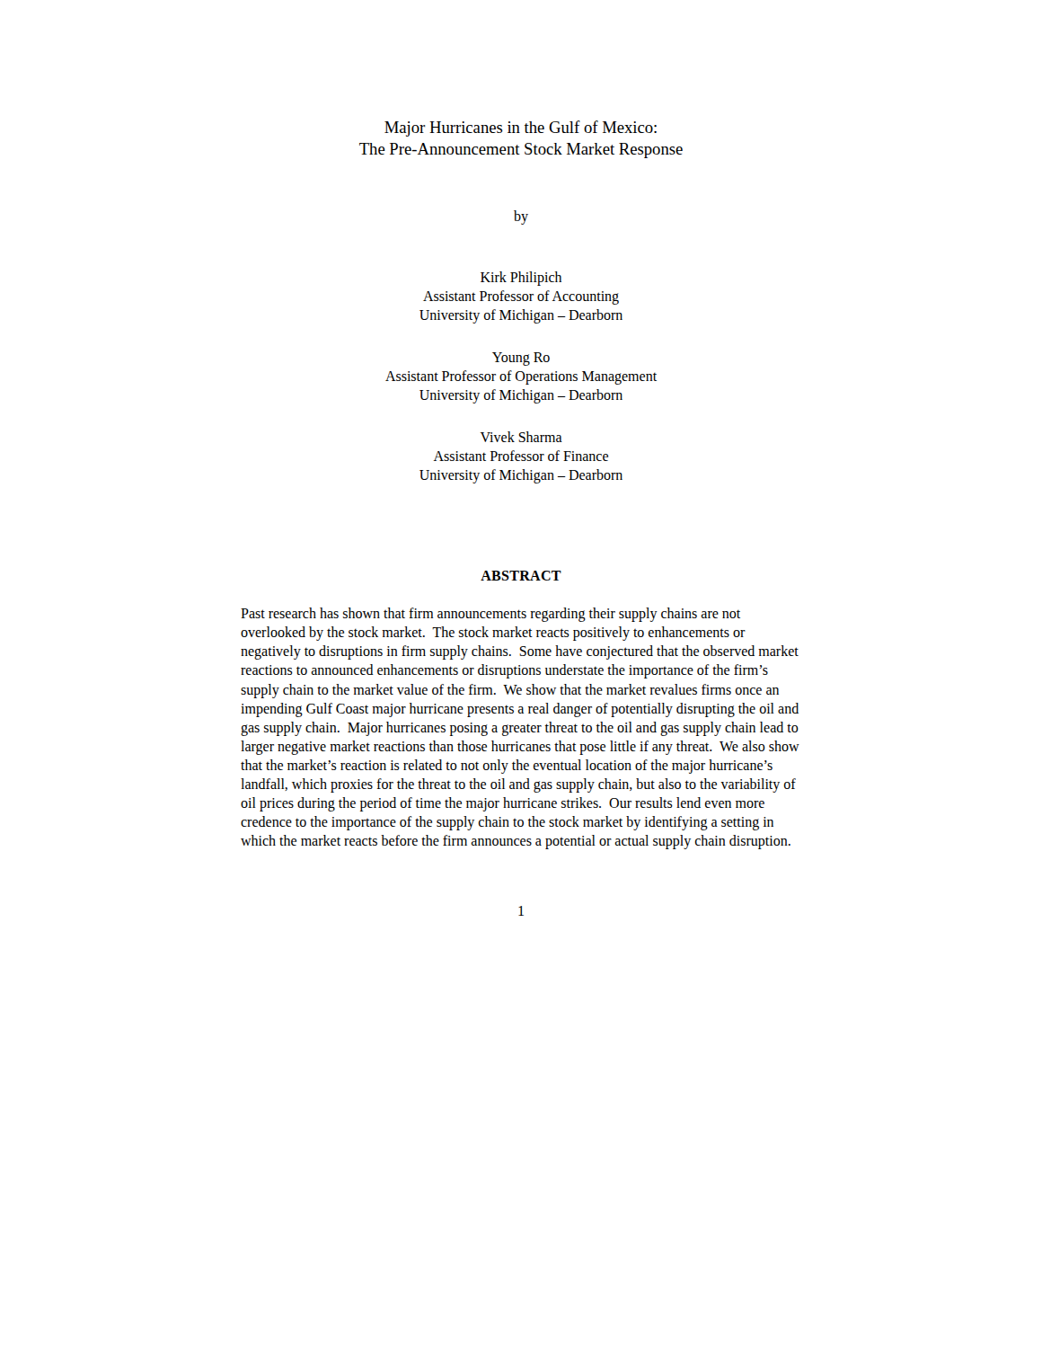Major Hurricanes in the Gulf of Mexico:
The Pre-Announcement Stock Market Response
by
Kirk Philipich
Assistant Professor of Accounting
University of Michigan – Dearborn
Young Ro
Assistant Professor of Operations Management
University of Michigan – Dearborn
Vivek Sharma
Assistant Professor of Finance
University of Michigan – Dearborn
ABSTRACT
Past research has shown that firm announcements regarding their supply chains are not overlooked by the stock market. The stock market reacts positively to enhancements or negatively to disruptions in firm supply chains. Some have conjectured that the observed market reactions to announced enhancements or disruptions understate the importance of the firm’s supply chain to the market value of the firm. We show that the market revalues firms once an impending Gulf Coast major hurricane presents a real danger of potentially disrupting the oil and gas supply chain. Major hurricanes posing a greater threat to the oil and gas supply chain lead to larger negative market reactions than those hurricanes that pose little if any threat. We also show that the market’s reaction is related to not only the eventual location of the major hurricane’s landfall, which proxies for the threat to the oil and gas supply chain, but also to the variability of oil prices during the period of time the major hurricane strikes. Our results lend even more credence to the importance of the supply chain to the stock market by identifying a setting in which the market reacts before the firm announces a potential or actual supply chain disruption.
1